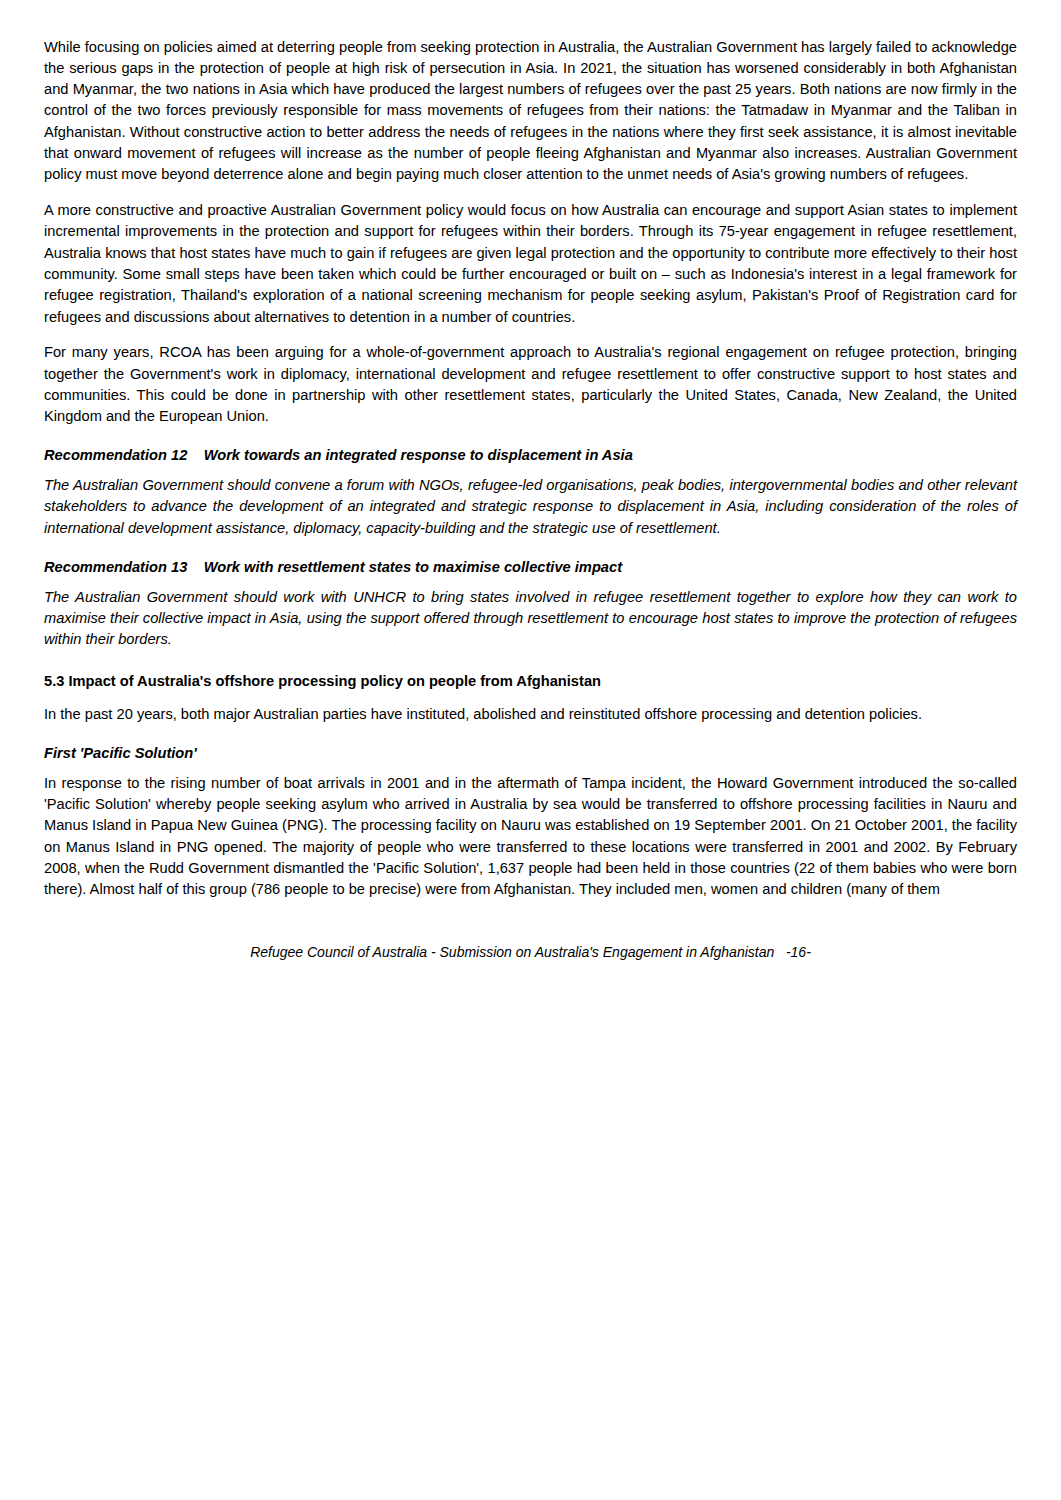While focusing on policies aimed at deterring people from seeking protection in Australia, the Australian Government has largely failed to acknowledge the serious gaps in the protection of people at high risk of persecution in Asia. In 2021, the situation has worsened considerably in both Afghanistan and Myanmar, the two nations in Asia which have produced the largest numbers of refugees over the past 25 years. Both nations are now firmly in the control of the two forces previously responsible for mass movements of refugees from their nations: the Tatmadaw in Myanmar and the Taliban in Afghanistan. Without constructive action to better address the needs of refugees in the nations where they first seek assistance, it is almost inevitable that onward movement of refugees will increase as the number of people fleeing Afghanistan and Myanmar also increases. Australian Government policy must move beyond deterrence alone and begin paying much closer attention to the unmet needs of Asia's growing numbers of refugees.
A more constructive and proactive Australian Government policy would focus on how Australia can encourage and support Asian states to implement incremental improvements in the protection and support for refugees within their borders. Through its 75-year engagement in refugee resettlement, Australia knows that host states have much to gain if refugees are given legal protection and the opportunity to contribute more effectively to their host community. Some small steps have been taken which could be further encouraged or built on – such as Indonesia's interest in a legal framework for refugee registration, Thailand's exploration of a national screening mechanism for people seeking asylum, Pakistan's Proof of Registration card for refugees and discussions about alternatives to detention in a number of countries.
For many years, RCOA has been arguing for a whole-of-government approach to Australia's regional engagement on refugee protection, bringing together the Government's work in diplomacy, international development and refugee resettlement to offer constructive support to host states and communities. This could be done in partnership with other resettlement states, particularly the United States, Canada, New Zealand, the United Kingdom and the European Union.
Recommendation 12 Work towards an integrated response to displacement in Asia
The Australian Government should convene a forum with NGOs, refugee-led organisations, peak bodies, intergovernmental bodies and other relevant stakeholders to advance the development of an integrated and strategic response to displacement in Asia, including consideration of the roles of international development assistance, diplomacy, capacity-building and the strategic use of resettlement.
Recommendation 13 Work with resettlement states to maximise collective impact
The Australian Government should work with UNHCR to bring states involved in refugee resettlement together to explore how they can work to maximise their collective impact in Asia, using the support offered through resettlement to encourage host states to improve the protection of refugees within their borders.
5.3 Impact of Australia's offshore processing policy on people from Afghanistan
In the past 20 years, both major Australian parties have instituted, abolished and reinstituted offshore processing and detention policies.
First 'Pacific Solution'
In response to the rising number of boat arrivals in 2001 and in the aftermath of Tampa incident, the Howard Government introduced the so-called 'Pacific Solution' whereby people seeking asylum who arrived in Australia by sea would be transferred to offshore processing facilities in Nauru and Manus Island in Papua New Guinea (PNG). The processing facility on Nauru was established on 19 September 2001. On 21 October 2001, the facility on Manus Island in PNG opened. The majority of people who were transferred to these locations were transferred in 2001 and 2002. By February 2008, when the Rudd Government dismantled the 'Pacific Solution', 1,637 people had been held in those countries (22 of them babies who were born there). Almost half of this group (786 people to be precise) were from Afghanistan. They included men, women and children (many of them
Refugee Council of Australia - Submission on Australia's Engagement in Afghanistan -16-